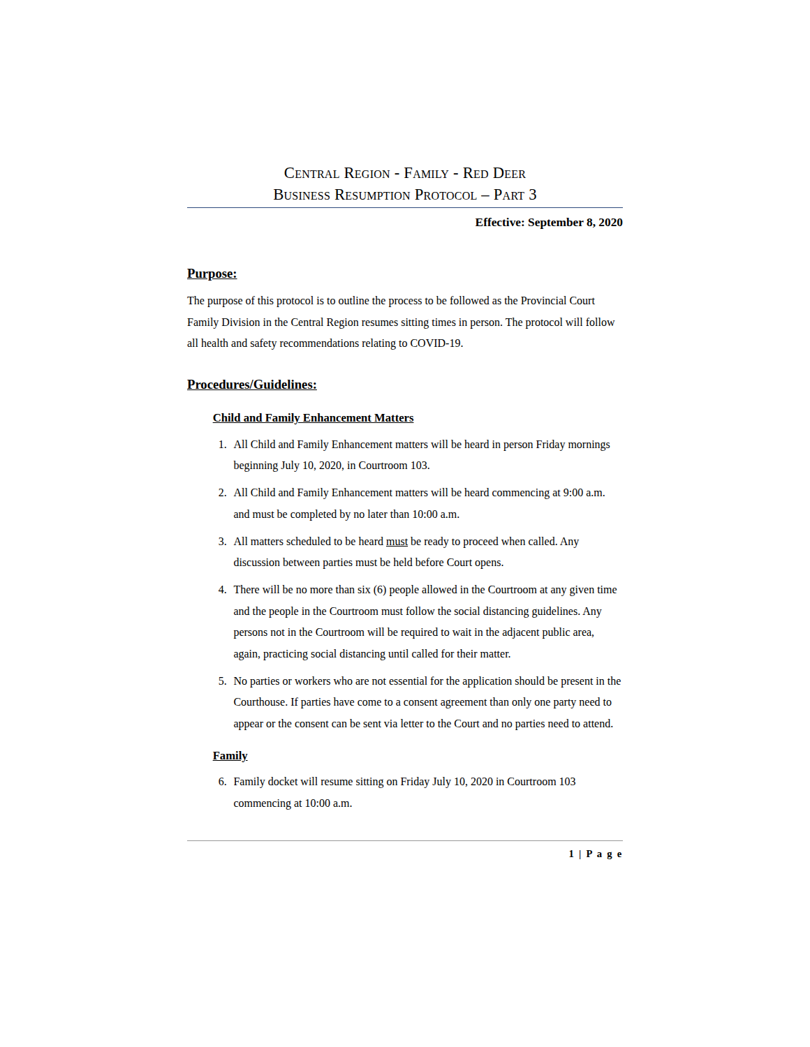Central Region - Family - Red Deer Business Resumption Protocol – Part 3
Effective: September 8, 2020
Purpose:
The purpose of this protocol is to outline the process to be followed as the Provincial Court Family Division in the Central Region resumes sitting times in person. The protocol will follow all health and safety recommendations relating to COVID-19.
Procedures/Guidelines:
Child and Family Enhancement Matters
All Child and Family Enhancement matters will be heard in person Friday mornings beginning July 10, 2020, in Courtroom 103.
All Child and Family Enhancement matters will be heard commencing at 9:00 a.m. and must be completed by no later than 10:00 a.m.
All matters scheduled to be heard must be ready to proceed when called. Any discussion between parties must be held before Court opens.
There will be no more than six (6) people allowed in the Courtroom at any given time and the people in the Courtroom must follow the social distancing guidelines. Any persons not in the Courtroom will be required to wait in the adjacent public area, again, practicing social distancing until called for their matter.
No parties or workers who are not essential for the application should be present in the Courthouse. If parties have come to a consent agreement than only one party need to appear or the consent can be sent via letter to the Court and no parties need to attend.
Family
Family docket will resume sitting on Friday July 10, 2020 in Courtroom 103 commencing at 10:00 a.m.
1 | P a g e